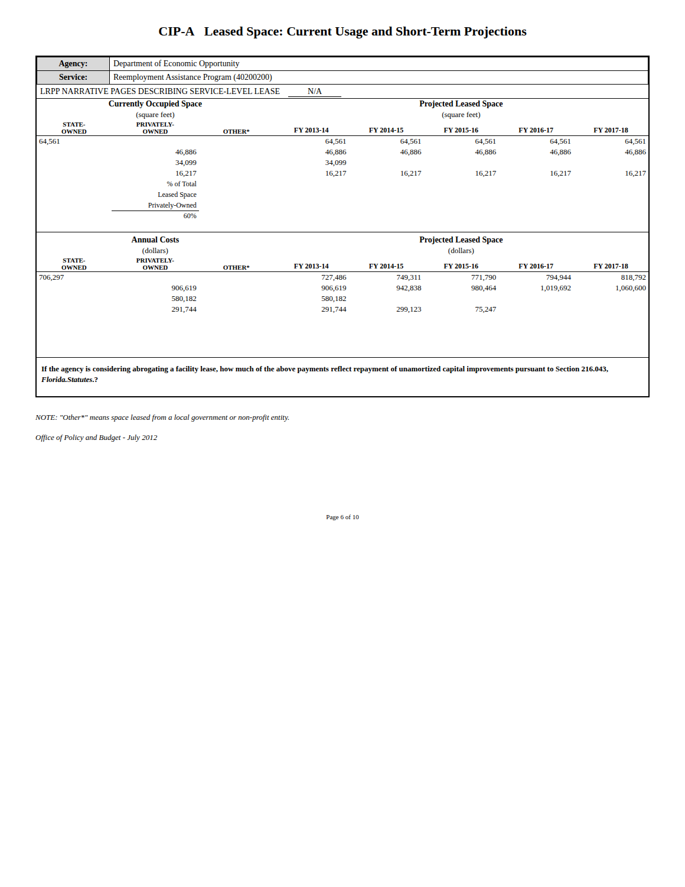CIP-A Leased Space: Current Usage and Short-Term Projections
| Agency: | Department of Economic Opportunity |
| Service: | Reemployment Assistance Program (40200200) |
LRPP NARRATIVE PAGES DESCRIBING SERVICE-LEVEL LEASE N/A
| Currently Occupied Space | Projected Leased Space |
| (square feet) | (square feet) |
| STATE- OWNED | PRIVATELY- OWNED | OTHER* | FY 2013-14 | FY 2014-15 | FY 2015-16 | FY 2016-17 | FY 2017-18 |
| 64,561 | | | 64,561 | 64,561 | 64,561 | 64,561 | 64,561 |
| | 46,886 | | 46,886 | 46,886 | 46,886 | 46,886 | 46,886 |
| | 34,099 | | 34,099 | | | | |
| | 16,217 | | 16,217 | 16,217 | 16,217 | 16,217 | 16,217 |
| | % of Total | | | | | | |
| | Leased Space | | | | | | |
| | Privately-Owned | | | | | | |
| | 60% | | | | | | |
| Annual Costs | Projected Leased Space |
| (dollars) | (dollars) |
| STATE- OWNED | PRIVATELY- OWNED | OTHER* | FY 2013-14 | FY 2014-15 | FY 2015-16 | FY 2016-17 | FY 2017-18 |
| 706,297 | | | 727,486 | 749,311 | 771,790 | 794,944 | 818,792 |
| | 906,619 | | 906,619 | 942,838 | 980,464 | 1,019,692 | 1,060,600 |
| | 580,182 | | 580,182 | | | | |
| | 291,744 | | 291,744 | 299,123 | 75,247 | | |
If the agency is considering abrogating a facility lease, how much of the above payments reflect repayment of unamortized capital improvements pursuant to Section 216.043, Florida.Statutes.?
NOTE: "Other*" means space leased from a local government or non-profit entity.
Office of Policy and Budget - July 2012
Page 6 of 10